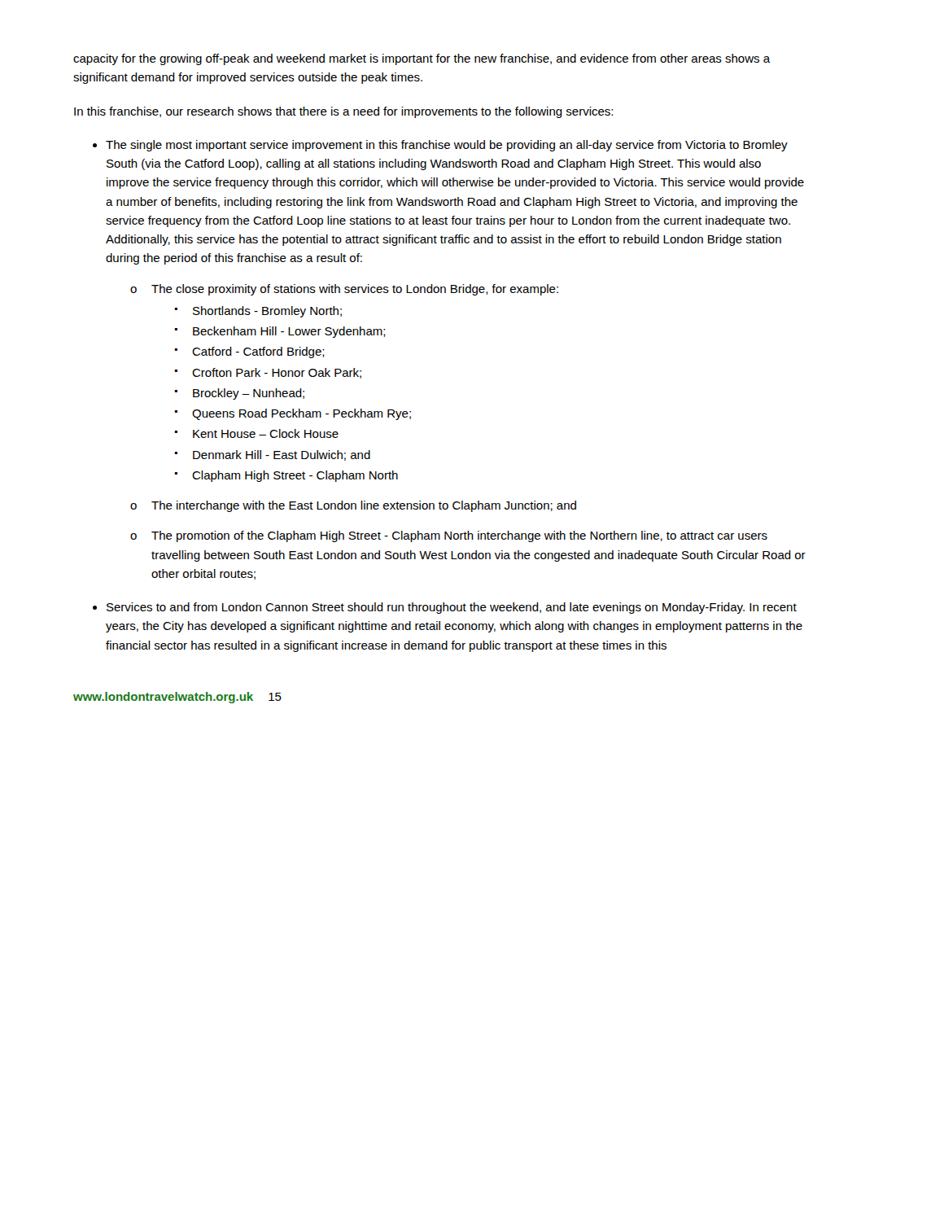capacity for the growing off-peak and weekend market is important for the new franchise, and evidence from other areas shows a significant demand for improved services outside the peak times.
In this franchise, our research shows that there is a need for improvements to the following services:
The single most important service improvement in this franchise would be providing an all-day service from Victoria to Bromley South (via the Catford Loop), calling at all stations including Wandsworth Road and Clapham High Street. This would also improve the service frequency through this corridor, which will otherwise be under-provided to Victoria. This service would provide a number of benefits, including restoring the link from Wandsworth Road and Clapham High Street to Victoria, and improving the service frequency from the Catford Loop line stations to at least four trains per hour to London from the current inadequate two. Additionally, this service has the potential to attract significant traffic and to assist in the effort to rebuild London Bridge station during the period of this franchise as a result of:
The close proximity of stations with services to London Bridge, for example:
Shortlands - Bromley North;
Beckenham Hill - Lower Sydenham;
Catford - Catford Bridge;
Crofton Park - Honor Oak Park;
Brockley – Nunhead;
Queens Road Peckham - Peckham Rye;
Kent House – Clock House
Denmark Hill - East Dulwich; and
Clapham High Street - Clapham North
The interchange with the East London line extension to Clapham Junction; and
The promotion of the Clapham High Street - Clapham North interchange with the Northern line, to attract car users travelling between South East London and South West London via the congested and inadequate South Circular Road or other orbital routes;
Services to and from London Cannon Street should run throughout the weekend, and late evenings on Monday-Friday. In recent years, the City has developed a significant nighttime and retail economy, which along with changes in employment patterns in the financial sector has resulted in a significant increase in demand for public transport at these times in this
www.londontravelwatch.org.uk 15